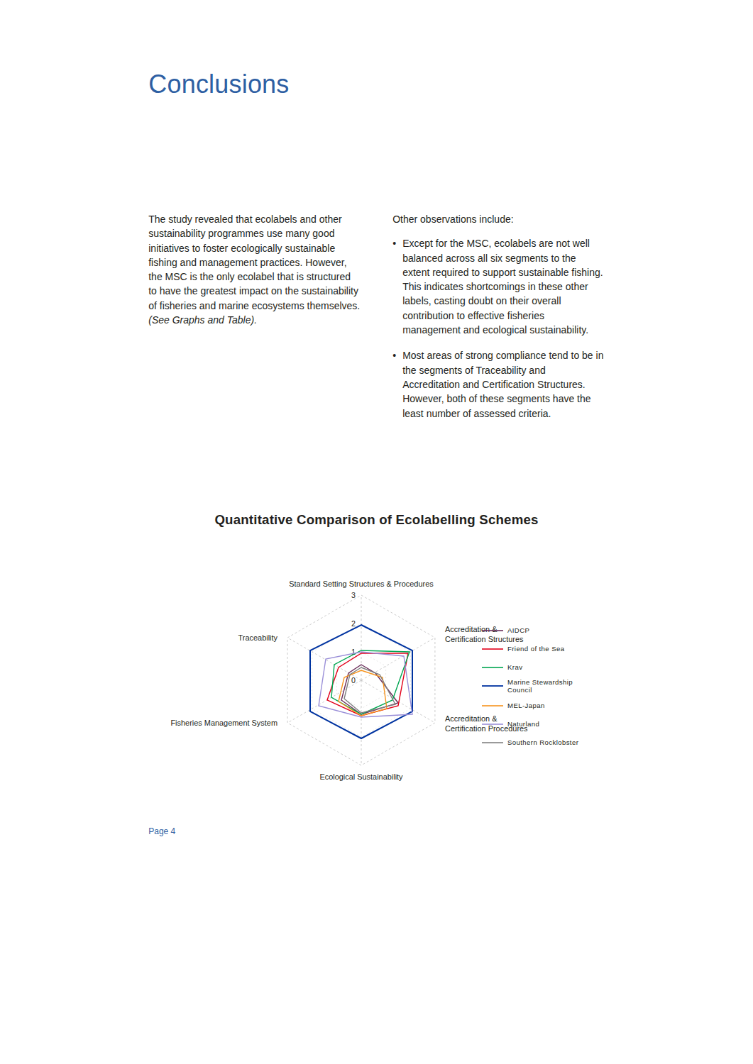Conclusions
The study revealed that ecolabels and other sustainability programmes use many good initiatives to foster ecologically sustainable fishing and management practices. However, the MSC is the only ecolabel that is structured to have the greatest impact on the sustainability of fisheries and marine ecosystems themselves. (See Graphs and Table).
Other observations include:
Except for the MSC, ecolabels are not well balanced across all six segments to the extent required to support sustainable fishing. This indicates shortcomings in these other labels, casting doubt on their overall contribution to effective fisheries management and ecological sustainability.
Most areas of strong compliance tend to be in the segments of Traceability and Accreditation and Certification Structures. However, both of these segments have the least number of assessed criteria.
Quantitative Comparison of Ecolabelling Schemes
3 2 1 0 Standard Setting Structures & Procedures Accreditation & Certification Structures Accreditation & Certification Procedures Ecological Sustainability Fisheries Management System Traceability AIDCP Friend of the Sea Krav Marine Stewardship Council MEL-Japan Naturland Southern Rocklobster
Page 4